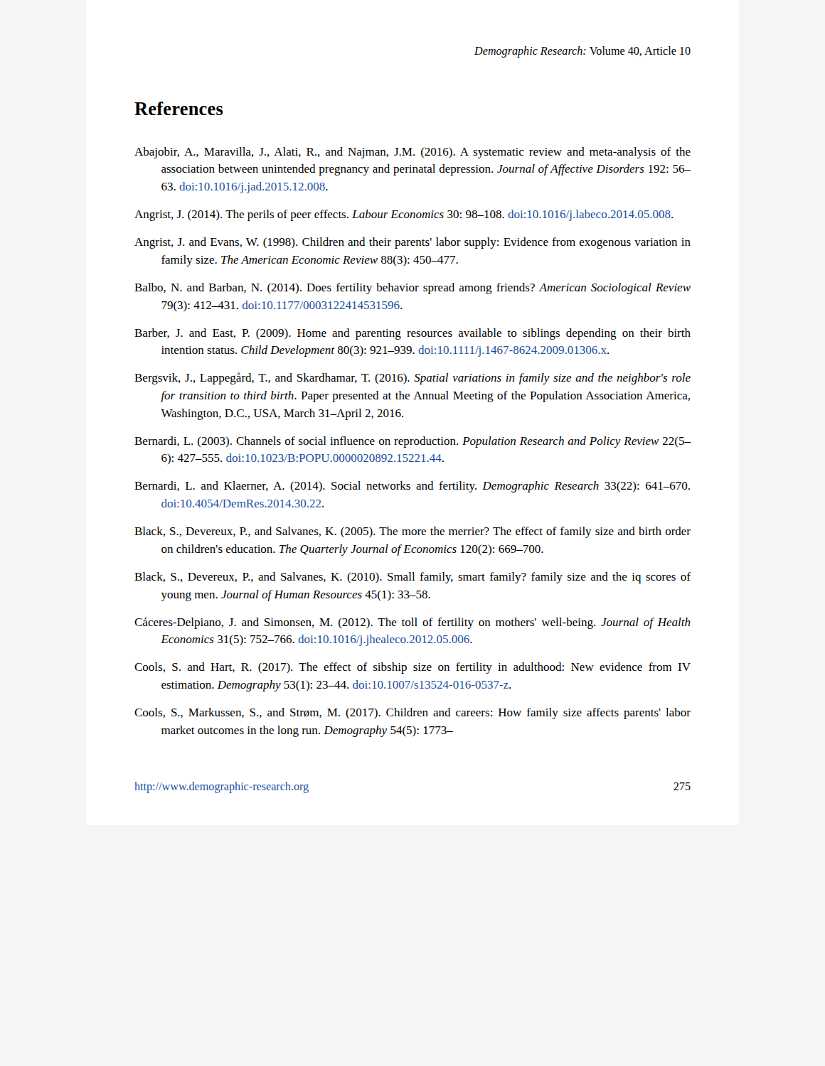Demographic Research: Volume 40, Article 10
References
Abajobir, A., Maravilla, J., Alati, R., and Najman, J.M. (2016). A systematic review and meta-analysis of the association between unintended pregnancy and perinatal depression. Journal of Affective Disorders 192: 56–63. doi:10.1016/j.jad.2015.12.008.
Angrist, J. (2014). The perils of peer effects. Labour Economics 30: 98–108. doi:10.1016/j.labeco.2014.05.008.
Angrist, J. and Evans, W. (1998). Children and their parents' labor supply: Evidence from exogenous variation in family size. The American Economic Review 88(3): 450–477.
Balbo, N. and Barban, N. (2014). Does fertility behavior spread among friends? American Sociological Review 79(3): 412–431. doi:10.1177/0003122414531596.
Barber, J. and East, P. (2009). Home and parenting resources available to siblings depending on their birth intention status. Child Development 80(3): 921–939. doi:10.1111/j.1467-8624.2009.01306.x.
Bergsvik, J., Lappegård, T., and Skardhamar, T. (2016). Spatial variations in family size and the neighbor's role for transition to third birth. Paper presented at the Annual Meeting of the Population Association America, Washington, D.C., USA, March 31–April 2, 2016.
Bernardi, L. (2003). Channels of social influence on reproduction. Population Research and Policy Review 22(5–6): 427–555. doi:10.1023/B:POPU.0000020892.15221.44.
Bernardi, L. and Klaerner, A. (2014). Social networks and fertility. Demographic Research 33(22): 641–670. doi:10.4054/DemRes.2014.30.22.
Black, S., Devereux, P., and Salvanes, K. (2005). The more the merrier? The effect of family size and birth order on children's education. The Quarterly Journal of Economics 120(2): 669–700.
Black, S., Devereux, P., and Salvanes, K. (2010). Small family, smart family? family size and the iq scores of young men. Journal of Human Resources 45(1): 33–58.
Cáceres-Delpiano, J. and Simonsen, M. (2012). The toll of fertility on mothers' well-being. Journal of Health Economics 31(5): 752–766. doi:10.1016/j.jhealeco.2012.05.006.
Cools, S. and Hart, R. (2017). The effect of sibship size on fertility in adulthood: New evidence from IV estimation. Demography 53(1): 23–44. doi:10.1007/s13524-016-0537-z.
Cools, S., Markussen, S., and Strøm, M. (2017). Children and careers: How family size affects parents' labor market outcomes in the long run. Demography 54(5): 1773–
http://www.demographic-research.org 275